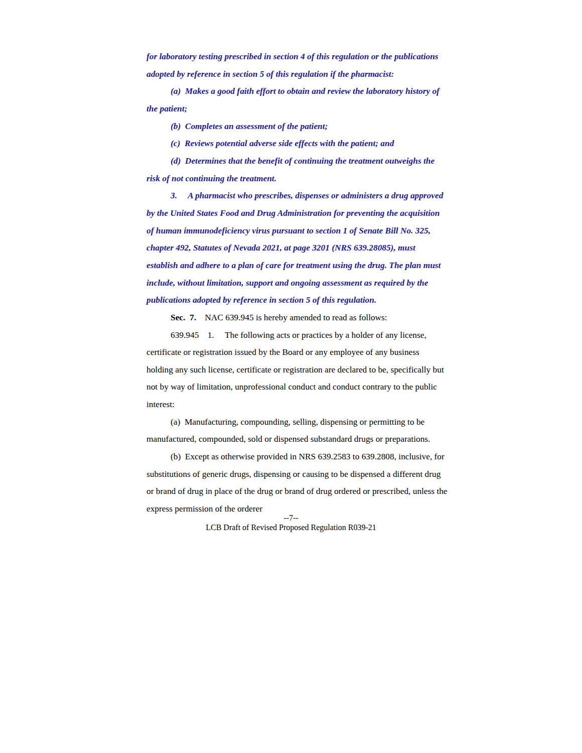for laboratory testing prescribed in section 4 of this regulation or the publications adopted by reference in section 5 of this regulation if the pharmacist:
(a) Makes a good faith effort to obtain and review the laboratory history of the patient;
(b) Completes an assessment of the patient;
(c) Reviews potential adverse side effects with the patient; and
(d) Determines that the benefit of continuing the treatment outweighs the risk of not continuing the treatment.
3. A pharmacist who prescribes, dispenses or administers a drug approved by the United States Food and Drug Administration for preventing the acquisition of human immunodeficiency virus pursuant to section 1 of Senate Bill No. 325, chapter 492, Statutes of Nevada 2021, at page 3201 (NRS 639.28085), must establish and adhere to a plan of care for treatment using the drug. The plan must include, without limitation, support and ongoing assessment as required by the publications adopted by reference in section 5 of this regulation.
Sec. 7. NAC 639.945 is hereby amended to read as follows:
639.945 1. The following acts or practices by a holder of any license, certificate or registration issued by the Board or any employee of any business holding any such license, certificate or registration are declared to be, specifically but not by way of limitation, unprofessional conduct and conduct contrary to the public interest:
(a) Manufacturing, compounding, selling, dispensing or permitting to be manufactured, compounded, sold or dispensed substandard drugs or preparations.
(b) Except as otherwise provided in NRS 639.2583 to 639.2808, inclusive, for substitutions of generic drugs, dispensing or causing to be dispensed a different drug or brand of drug in place of the drug or brand of drug ordered or prescribed, unless the express permission of the orderer
--7-- LCB Draft of Revised Proposed Regulation R039-21